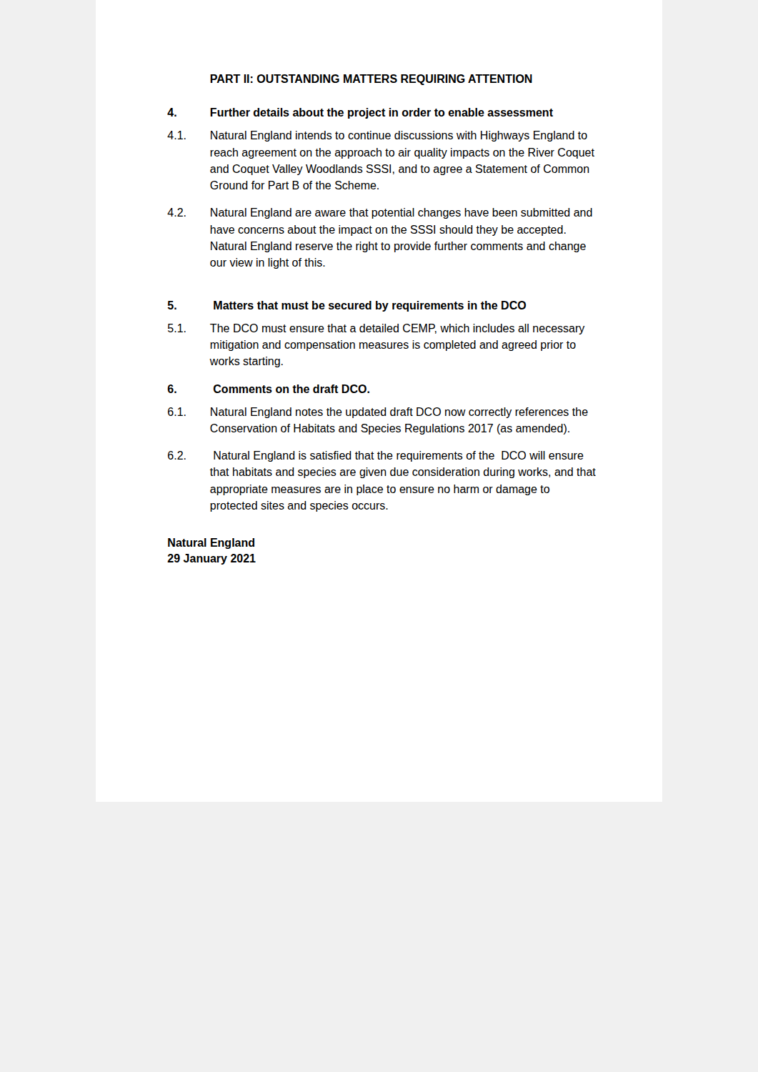PART II: OUTSTANDING MATTERS REQUIRING ATTENTION
4.
Further details about the project in order to enable assessment
4.1.
Natural England intends to continue discussions with Highways England to reach agreement on the approach to air quality impacts on the River Coquet and Coquet Valley Woodlands SSSI, and to agree a Statement of Common Ground for Part B of the Scheme.
4.2.
Natural England are aware that potential changes have been submitted and have concerns about the impact on the SSSI should they be accepted. Natural England reserve the right to provide further comments and change our view in light of this.
5.
Matters that must be secured by requirements in the DCO
5.1.
The DCO must ensure that a detailed CEMP, which includes all necessary mitigation and compensation measures is completed and agreed prior to works starting.
6.
Comments on the draft DCO.
6.1.
Natural England notes the updated draft DCO now correctly references the Conservation of Habitats and Species Regulations 2017 (as amended).
6.2.
Natural England is satisfied that the requirements of the DCO will ensure that habitats and species are given due consideration during works, and that appropriate measures are in place to ensure no harm or damage to protected sites and species occurs.
Natural England
29 January 2021